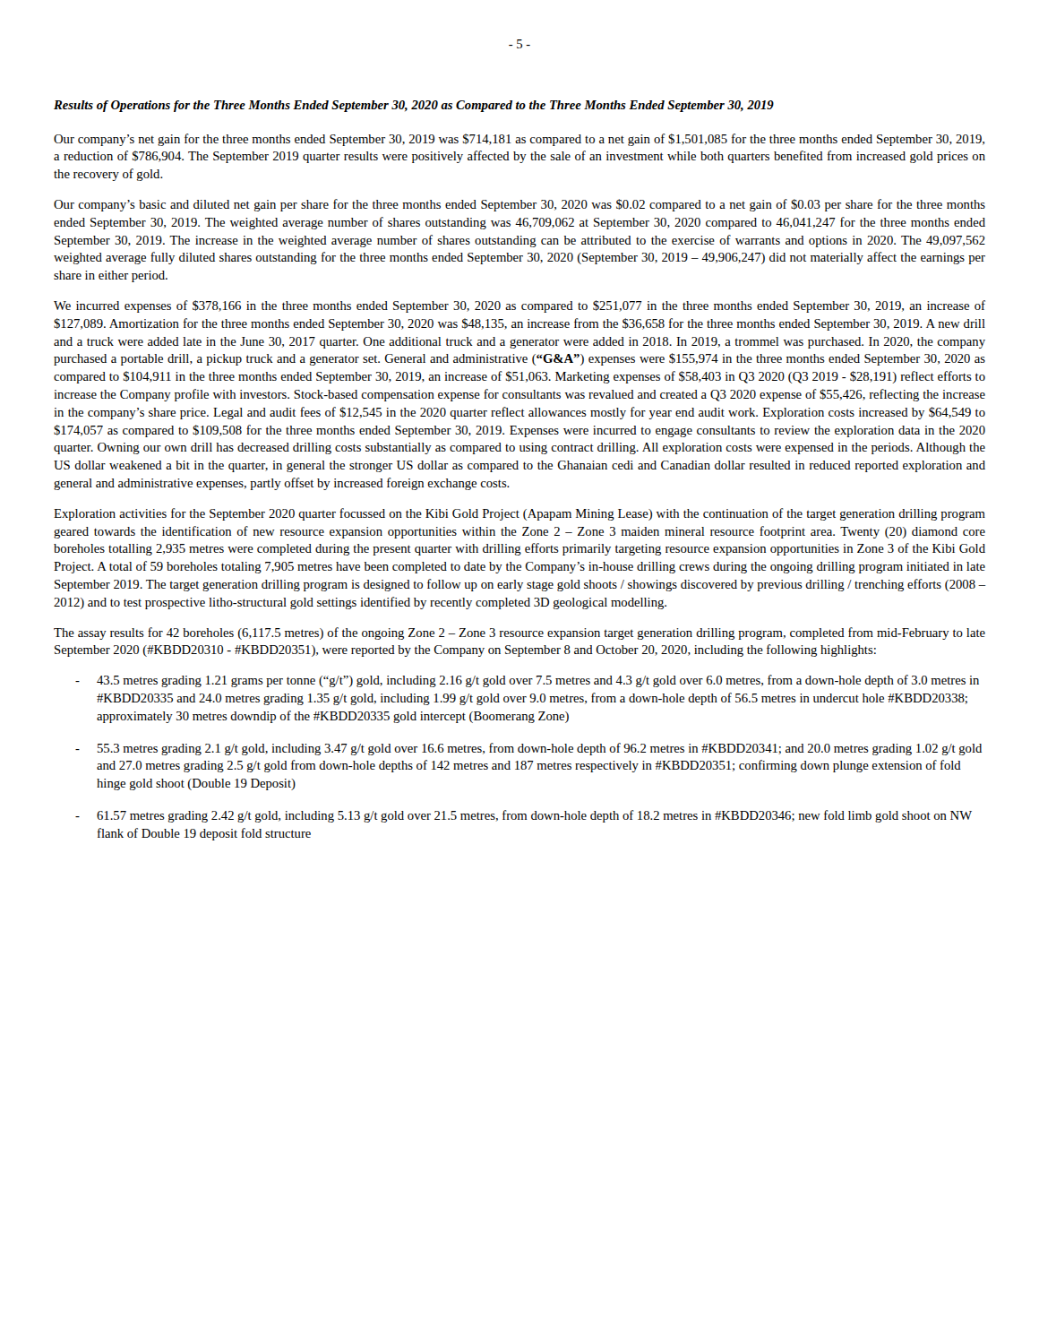- 5 -
Results of Operations for the Three Months Ended September 30, 2020 as Compared to the Three Months Ended September 30, 2019
Our company’s net gain for the three months ended September 30, 2019 was $714,181 as compared to a net gain of $1,501,085 for the three months ended September 30, 2019, a reduction of $786,904. The September 2019 quarter results were positively affected by the sale of an investment while both quarters benefited from increased gold prices on the recovery of gold.
Our company’s basic and diluted net gain per share for the three months ended September 30, 2020 was $0.02 compared to a net gain of $0.03 per share for the three months ended September 30, 2019. The weighted average number of shares outstanding was 46,709,062 at September 30, 2020 compared to 46,041,247 for the three months ended September 30, 2019. The increase in the weighted average number of shares outstanding can be attributed to the exercise of warrants and options in 2020. The 49,097,562 weighted average fully diluted shares outstanding for the three months ended September 30, 2020 (September 30, 2019 – 49,906,247) did not materially affect the earnings per share in either period.
We incurred expenses of $378,166 in the three months ended September 30, 2020 as compared to $251,077 in the three months ended September 30, 2019, an increase of $127,089. Amortization for the three months ended September 30, 2020 was $48,135, an increase from the $36,658 for the three months ended September 30, 2019. A new drill and a truck were added late in the June 30, 2017 quarter. One additional truck and a generator were added in 2018. In 2019, a trommel was purchased. In 2020, the company purchased a portable drill, a pickup truck and a generator set. General and administrative (“G&A”) expenses were $155,974 in the three months ended September 30, 2020 as compared to $104,911 in the three months ended September 30, 2019, an increase of $51,063. Marketing expenses of $58,403 in Q3 2020 (Q3 2019 - $28,191) reflect efforts to increase the Company profile with investors. Stock-based compensation expense for consultants was revalued and created a Q3 2020 expense of $55,426, reflecting the increase in the company’s share price. Legal and audit fees of $12,545 in the 2020 quarter reflect allowances mostly for year end audit work. Exploration costs increased by $64,549 to $174,057 as compared to $109,508 for the three months ended September 30, 2019. Expenses were incurred to engage consultants to review the exploration data in the 2020 quarter. Owning our own drill has decreased drilling costs substantially as compared to using contract drilling. All exploration costs were expensed in the periods. Although the US dollar weakened a bit in the quarter, in general the stronger US dollar as compared to the Ghanaian cedi and Canadian dollar resulted in reduced reported exploration and general and administrative expenses, partly offset by increased foreign exchange costs.
Exploration activities for the September 2020 quarter focussed on the Kibi Gold Project (Apapam Mining Lease) with the continuation of the target generation drilling program geared towards the identification of new resource expansion opportunities within the Zone 2 – Zone 3 maiden mineral resource footprint area. Twenty (20) diamond core boreholes totalling 2,935 metres were completed during the present quarter with drilling efforts primarily targeting resource expansion opportunities in Zone 3 of the Kibi Gold Project. A total of 59 boreholes totaling 7,905 metres have been completed to date by the Company’s in-house drilling crews during the ongoing drilling program initiated in late September 2019. The target generation drilling program is designed to follow up on early stage gold shoots / showings discovered by previous drilling / trenching efforts (2008 – 2012) and to test prospective litho-structural gold settings identified by recently completed 3D geological modelling.
The assay results for 42 boreholes (6,117.5 metres) of the ongoing Zone 2 – Zone 3 resource expansion target generation drilling program, completed from mid-February to late September 2020 (#KBDD20310 - #KBDD20351), were reported by the Company on September 8 and October 20, 2020, including the following highlights:
43.5 metres grading 1.21 grams per tonne (“g/t”) gold, including 2.16 g/t gold over 7.5 metres and 4.3 g/t gold over 6.0 metres, from a down-hole depth of 3.0 metres in #KBDD20335 and 24.0 metres grading 1.35 g/t gold, including 1.99 g/t gold over 9.0 metres, from a down-hole depth of 56.5 metres in undercut hole #KBDD20338; approximately 30 metres downdip of the #KBDD20335 gold intercept (Boomerang Zone)
55.3 metres grading 2.1 g/t gold, including 3.47 g/t gold over 16.6 metres, from down-hole depth of 96.2 metres in #KBDD20341; and 20.0 metres grading 1.02 g/t gold and 27.0 metres grading 2.5 g/t gold from down-hole depths of 142 metres and 187 metres respectively in #KBDD20351; confirming down plunge extension of fold hinge gold shoot (Double 19 Deposit)
61.57 metres grading 2.42 g/t gold, including 5.13 g/t gold over 21.5 metres, from down-hole depth of 18.2 metres in #KBDD20346; new fold limb gold shoot on NW flank of Double 19 deposit fold structure